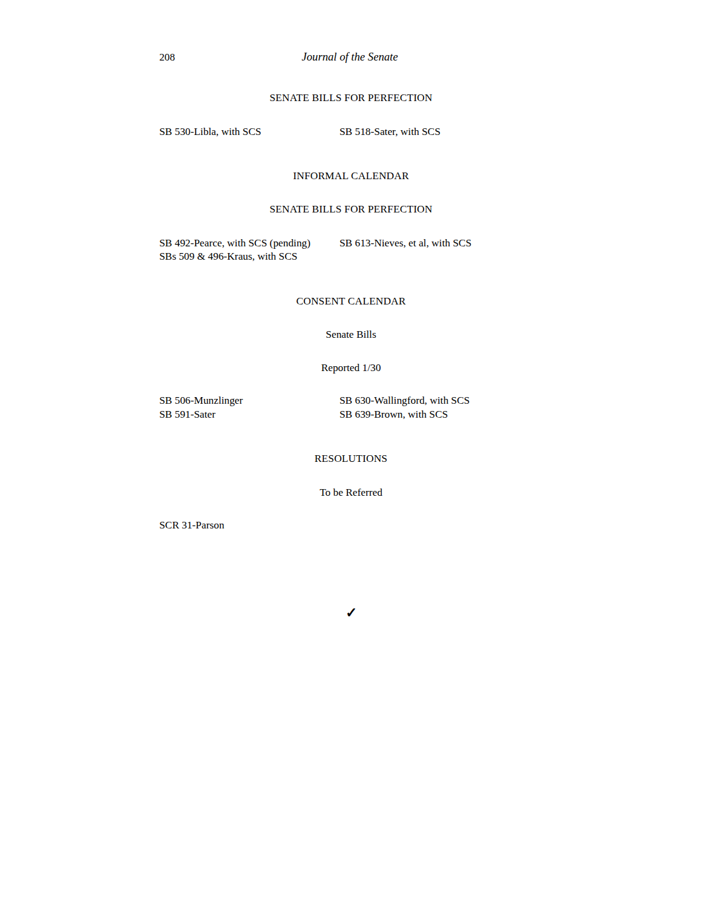208
Journal of the Senate
SENATE BILLS FOR PERFECTION
| SB 530-Libla, with SCS | SB 518-Sater, with SCS |
INFORMAL CALENDAR
SENATE BILLS FOR PERFECTION
| SB 492-Pearce, with SCS (pending) | SB 613-Nieves, et al, with SCS |
| SBs 509 & 496-Kraus, with SCS | |
CONSENT CALENDAR
Senate Bills
Reported 1/30
| SB 506-Munzlinger | SB 630-Wallingford, with SCS |
| SB 591-Sater | SB 639-Brown, with SCS |
RESOLUTIONS
To be Referred
| SCR 31-Parson | |
✓